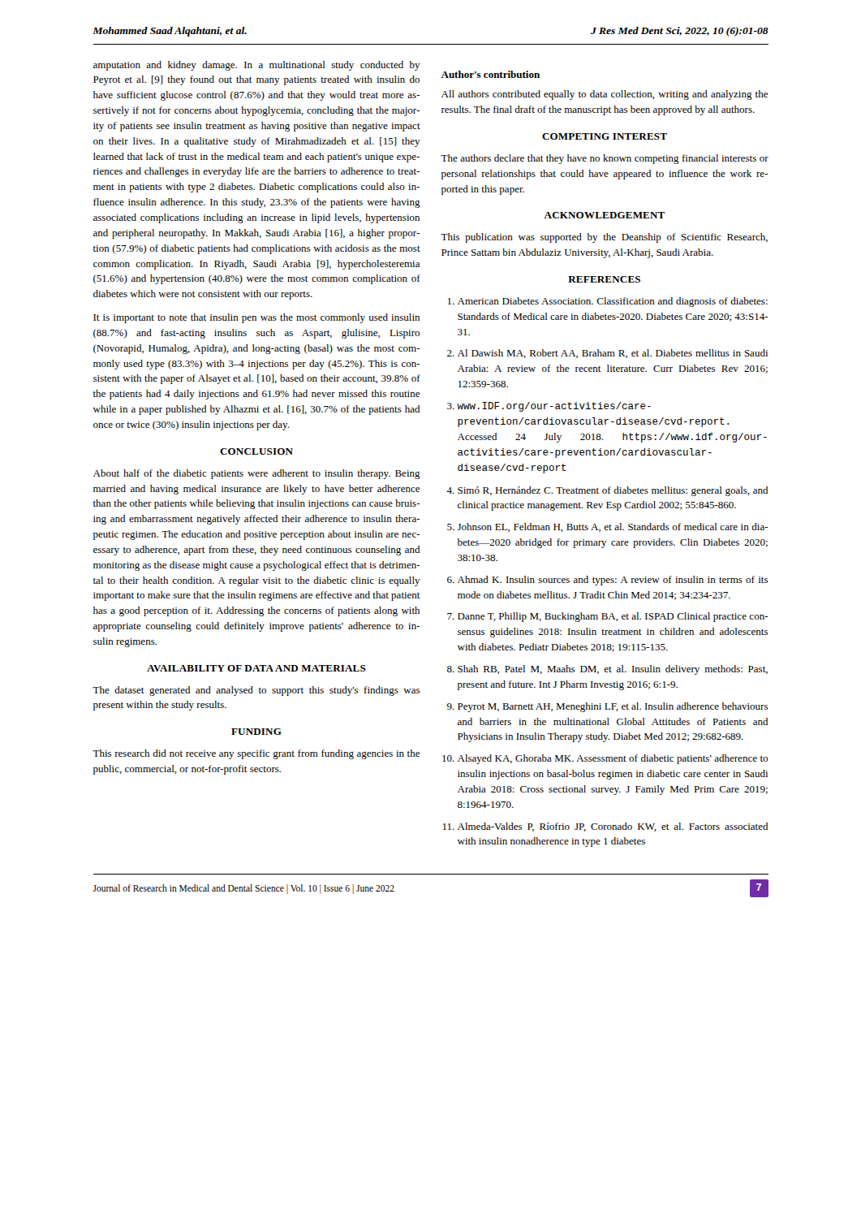Mohammed Saad Alqahtani, et al.
J Res Med Dent Sci, 2022, 10 (6):01-08
amputation and kidney damage. In a multinational study conducted by Peyrot et al. [9] they found out that many patients treated with insulin do have sufficient glucose control (87.6%) and that they would treat more assertively if not for concerns about hypoglycemia, concluding that the majority of patients see insulin treatment as having positive than negative impact on their lives. In a qualitative study of Mirahmadizadeh et al. [15] they learned that lack of trust in the medical team and each patient's unique experiences and challenges in everyday life are the barriers to adherence to treatment in patients with type 2 diabetes. Diabetic complications could also influence insulin adherence. In this study, 23.3% of the patients were having associated complications including an increase in lipid levels, hypertension and peripheral neuropathy. In Makkah, Saudi Arabia [16], a higher proportion (57.9%) of diabetic patients had complications with acidosis as the most common complication. In Riyadh, Saudi Arabia [9], hypercholesteremia (51.6%) and hypertension (40.8%) were the most common complication of diabetes which were not consistent with our reports.
It is important to note that insulin pen was the most commonly used insulin (88.7%) and fast-acting insulins such as Aspart, glulisine, Lispiro (Novorapid, Humalog, Apidra), and long-acting (basal) was the most commonly used type (83.3%) with 3–4 injections per day (45.2%). This is consistent with the paper of Alsayet et al. [10], based on their account, 39.8% of the patients had 4 daily injections and 61.9% had never missed this routine while in a paper published by Alhazmi et al. [16], 30.7% of the patients had once or twice (30%) insulin injections per day.
Conclusion
About half of the diabetic patients were adherent to insulin therapy. Being married and having medical insurance are likely to have better adherence than the other patients while believing that insulin injections can cause bruising and embarrassment negatively affected their adherence to insulin therapeutic regimen. The education and positive perception about insulin are necessary to adherence, apart from these, they need continuous counseling and monitoring as the disease might cause a psychological effect that is detrimental to their health condition. A regular visit to the diabetic clinic is equally important to make sure that the insulin regimens are effective and that patient has a good perception of it. Addressing the concerns of patients along with appropriate counseling could definitely improve patients' adherence to insulin regimens.
Availability of Data and Materials
The dataset generated and analysed to support this study's findings was present within the study results.
Funding
This research did not receive any specific grant from funding agencies in the public, commercial, or not-for-profit sectors.
Author's contribution
All authors contributed equally to data collection, writing and analyzing the results. The final draft of the manuscript has been approved by all authors.
Competing Interest
The authors declare that they have no known competing financial interests or personal relationships that could have appeared to influence the work reported in this paper.
Acknowledgement
This publication was supported by the Deanship of Scientific Research, Prince Sattam bin Abdulaziz University, Al-Kharj, Saudi Arabia.
References
American Diabetes Association. Classification and diagnosis of diabetes: Standards of Medical care in diabetes-2020. Diabetes Care 2020; 43:S14-31.
Al Dawish MA, Robert AA, Braham R, et al. Diabetes mellitus in Saudi Arabia: A review of the recent literature. Curr Diabetes Rev 2016; 12:359-368.
www.IDF.org/our-activities/care-prevention/cardiovascular-disease/cvd-report. Accessed 24 July 2018. https://www.idf.org/our-activities/care-prevention/cardiovascular-disease/cvd-report
Simó R, Hernández C. Treatment of diabetes mellitus: general goals, and clinical practice management. Rev Esp Cardiol 2002; 55:845-860.
Johnson EL, Feldman H, Butts A, et al. Standards of medical care in diabetes—2020 abridged for primary care providers. Clin Diabetes 2020; 38:10-38.
Ahmad K. Insulin sources and types: A review of insulin in terms of its mode on diabetes mellitus. J Tradit Chin Med 2014; 34:234-237.
Danne T, Phillip M, Buckingham BA, et al. ISPAD Clinical practice consensus guidelines 2018: Insulin treatment in children and adolescents with diabetes. Pediatr Diabetes 2018; 19:115-135.
Shah RB, Patel M, Maahs DM, et al. Insulin delivery methods: Past, present and future. Int J Pharm Investig 2016; 6:1-9.
Peyrot M, Barnett AH, Meneghini LF, et al. Insulin adherence behaviours and barriers in the multinational Global Attitudes of Patients and Physicians in Insulin Therapy study. Diabet Med 2012; 29:682-689.
Alsayed KA, Ghoraba MK. Assessment of diabetic patients' adherence to insulin injections on basal-bolus regimen in diabetic care center in Saudi Arabia 2018: Cross sectional survey. J Family Med Prim Care 2019; 8:1964-1970.
Almeda-Valdes P, Ríofrio JP, Coronado KW, et al. Factors associated with insulin nonadherence in type 1 diabetes
Journal of Research in Medical and Dental Science | Vol. 10 | Issue 6 | June 2022
7